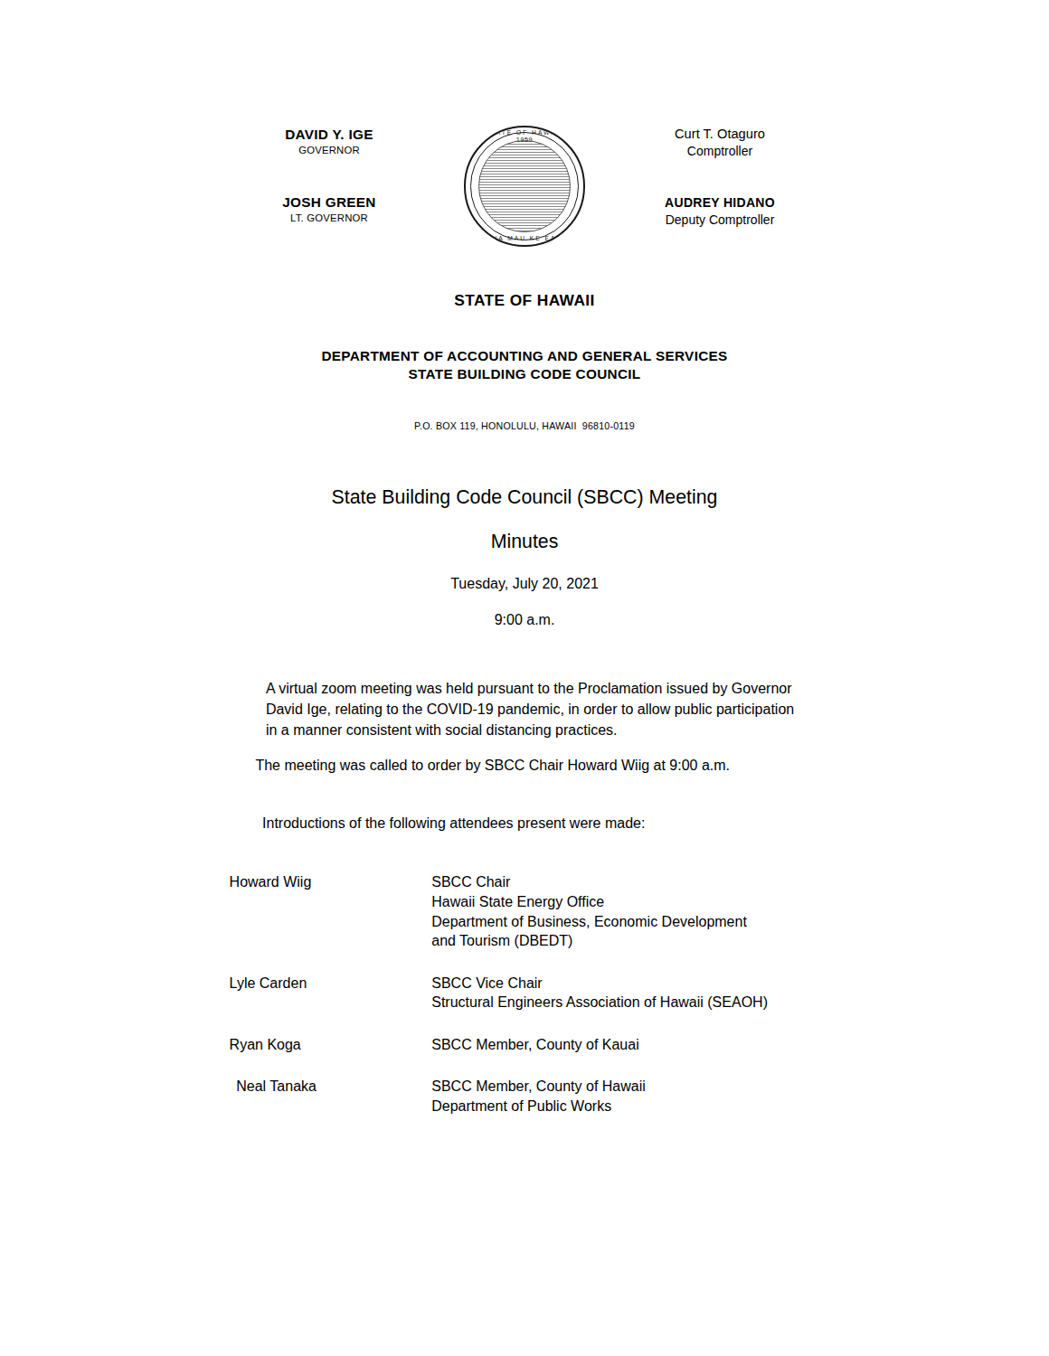DAVID Y. IGE
GOVERNOR
JOSH GREEN
LT. GOVERNOR
STATE OF HAWAII
1959
UA MAU KE EA
Curt T. Otaguro
Comptroller
AUDREY HIDANO
Deputy Comptroller
STATE OF HAWAII
DEPARTMENT OF ACCOUNTING AND GENERAL SERVICES
STATE BUILDING CODE COUNCIL
P.O. BOX 119, HONOLULU, HAWAII 96810-0119
State Building Code Council (SBCC) Meeting
Minutes
Tuesday, July 20, 2021
9:00 a.m.
A virtual zoom meeting was held pursuant to the Proclamation issued by Governor David Ige, relating to the COVID-19 pandemic, in order to allow public participation in a manner consistent with social distancing practices.
The meeting was called to order by SBCC Chair Howard Wiig at 9:00 a.m.
Introductions of the following attendees present were made:
| Howard Wiig | SBCC Chair Hawaii State Energy Office Department of Business, Economic Development and Tourism (DBEDT) |
| Lyle Carden | SBCC Vice Chair Structural Engineers Association of Hawaii (SEAOH) |
| Ryan Koga | SBCC Member, County of Kauai |
| Neal Tanaka | SBCC Member, County of Hawaii Department of Public Works |